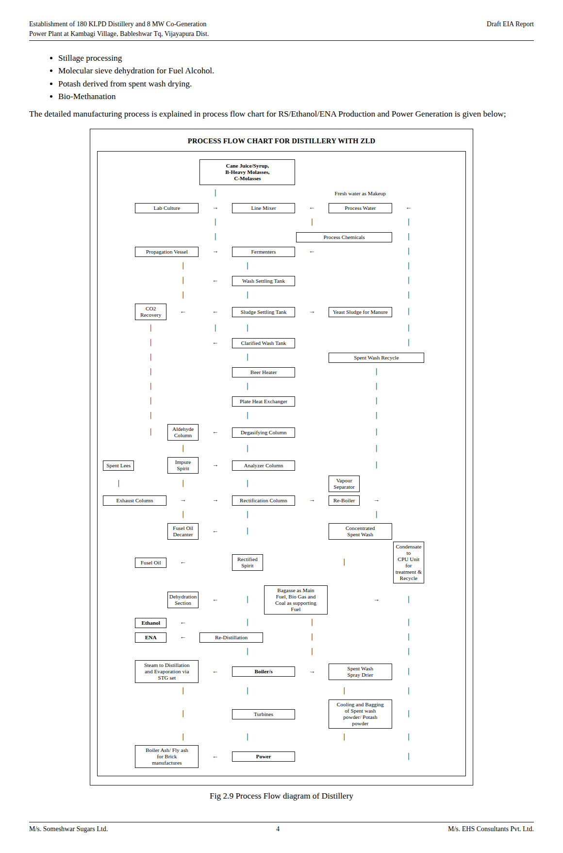Establishment of 180 KLPD Distillery and 8 MW Co-Generation
Power Plant at Kambagi Village, Bableshwar Tq, Vijayapura Dist.
Draft EIA Report
Stillage processing
Molecular sieve dehydration for Fuel Alcohol.
Potash derived from spent wash drying.
Bio-Methanation
The detailed manufacturing process is explained in process flow chart for RS/Ethanol/ENA Production and Power Generation is given below;
PROCESS FLOW CHART FOR DISTILLERY WITH ZLD
| | | | Cane Juice/Syrup, B-Heavy Molasses, C-Molasses | | | | | |
| | | | │ | | | Fresh water as Makeup | |
| | Lab Culture | → | Line Mixer | ← | Process Water | ← | |
| | | | │ | | | │ | | | │ | |
| | | | │ | | | Process Chemicals | │ | |
| | Propagation Vessel | → | Fermenters | ← | | | │ | |
| | | │ | | │ | | | | | │ | |
| | | │ | ← | Wash Settling Tank | | | | │ | |
| | | │ | | │ | | | | | │ | |
| | CO2 Recovery | ← | ← | Sludge Settling Tank | → | Yeast Sludge for Manure | │ | |
| | │ | | │ | │ | | | | | │ | |
| | │ | | ← | Clarified Wash Tank | | | | │ | |
| | │ | | | │ | | | Spent Wash Recycle | |
| | │ | | | Beer Heater | | | │ | | |
| | │ | | | │ | | | | │ | | |
| | │ | | | Plate Heat Exchanger | | | │ | | |
| | │ | | | │ | | | | │ | | |
| | │ | Aldehyde Column | ← | Degasifying Column | | | │ | | |
| | | │ | | │ | | | | │ | | |
| Spent Lees | | Impure Spirit | → | Analyzer Column | | | │ | | |
| │ | | │ | | │ | | | Vapour Separator | | | |
| Exhaust Column | → | → | Rectification Column | → | Re-Boiler | → | | |
| | | │ | | │ | | | | │ | | |
| | | Fusel Oil Decanter | ← | │ | | | Concentrated Spent Wash | | |
| | Fusel Oil | ← | | Rectified Spirit | | | │ | | Condensate to CPU Unit for treatment & Recycle | |
| | | Dehydration Section | ← | │ | Bagasse as Main Fuel, Bio Gas and Coal as supporting Fuel | | → | │ | |
| | Ethanol | ← | | │ | | │ | | | │ | |
| | ENA | ← | Re-Distillation | | │ | | | │ | |
| | | | | │ | | │ | | | │ | |
| | Steam to Distillation and Evaporation via STG set | ← | Boiler/s | → | Spent Wash Spray Drier | │ | |
| | | │ | | │ | | | │ | | │ | |
| | | │ | | Turbines | | Cooling and Bagging of Spent wash powder/ Potash powder | │ | |
| | | │ | | │ | | | │ | | │ | |
| | Boiler Ash/ Fly ash for Brick manufactures | ← | Power | | | | │ | |
Fig 2.9 Process Flow diagram of Distillery
M/s. Someshwar Sugars Ltd.
4
M/s. EHS Consultants Pvt. Ltd.